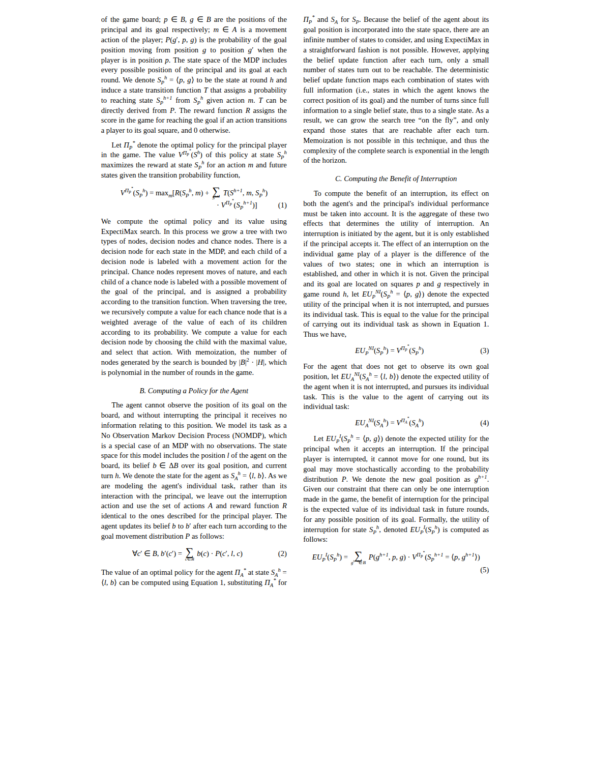of the game board; p ∈ B, g ∈ B are the positions of the principal and its goal respectively; m ∈ A is a movement action of the player; P(g′, p, g) is the probability of the goal position moving from position g to position g′ when the player is in position p. The state space of the MDP includes every possible position of the principal and its goal at each round. We denote SPh = ⟨p, g⟩ to be the state at round h and induce a state transition function T that assigns a probability to reaching state SPh+1 from SPh given action m. T can be directly derived from P. The reward function R assigns the score in the game for reaching the goal if an action transitions a player to its goal square, and 0 otherwise.
Let ΠP* denote the optimal policy for the principal player in the game. The value VΠP*(Sh) of this policy at state SPh maximizes the reward at state SPh for an action m and future states given the transition probability function,
VΠP*(SPh) = maxm[R(SPh, m) + ∑Sh+1 T(Sh+1, m, SPh)
· VΠP*(SPh+1)] (1)
We compute the optimal policy and its value using ExpectiMax search. In this process we grow a tree with two types of nodes, decision nodes and chance nodes. There is a decision node for each state in the MDP, and each child of a decision node is labeled with a movement action for the principal. Chance nodes represent moves of nature, and each child of a chance node is labeled with a possible movement of the goal of the principal, and is assigned a probability according to the transition function. When traversing the tree, we recursively compute a value for each chance node that is a weighted average of the value of each of its children according to its probability. We compute a value for each decision node by choosing the child with the maximal value, and select that action. With memoization, the number of nodes generated by the search is bounded by |B|2 · |H|, which is polynomial in the number of rounds in the game.
B. Computing a Policy for the Agent
The agent cannot observe the position of its goal on the board, and without interrupting the principal it receives no information relating to this position. We model its task as a No Observation Markov Decision Process (NOMDP), which is a special case of an MDP with no observations. The state space for this model includes the position l of the agent on the board, its belief b ∈ ΔB over its goal position, and current turn h. We denote the state for the agent as SAh = ⟨l, b⟩. As we are modeling the agent's individual task, rather than its interaction with the principal, we leave out the interruption action and use the set of actions A and reward function R identical to the ones described for the principal player. The agent updates its belief b to b′ after each turn according to the goal movement distribution P as follows:
∀c′ ∈ B, b′(c′) = ∑c∈B b(c) · P(c′, l, c) (2)
The value of an optimal policy for the agent ΠA* at state SAh = ⟨l, b⟩ can be computed using Equation 1, substituting ΠA* for ΠP* and SA for SP. Because the belief of the agent about its goal position is incorporated into the state space, there are an infinite number of states to consider, and using ExpectiMax in a straightforward fashion is not possible. However, applying the belief update function after each turn, only a small number of states turn out to be reachable. The deterministic belief update function maps each combination of states with full information (i.e., states in which the agent knows the correct position of its goal) and the number of turns since full information to a single belief state, thus to a single state. As a result, we can grow the search tree “on the fly”, and only expand those states that are reachable after each turn. Memoization is not possible in this technique, and thus the complexity of the complete search is exponential in the length of the horizon.
C. Computing the Benefit of Interruption
To compute the benefit of an interruption, its effect on both the agent's and the principal's individual performance must be taken into account. It is the aggregate of these two effects that determines the utility of interruption. An interruption is initiated by the agent, but it is only established if the principal accepts it. The effect of an interruption on the individual game play of a player is the difference of the values of two states; one in which an interruption is established, and other in which it is not. Given the principal and its goal are located on squares p and g respectively in game round h, let EUPNI(SPh = ⟨p, g⟩) denote the expected utility of the principal when it is not interrupted, and pursues its individual task. This is equal to the value for the principal of carrying out its individual task as shown in Equation 1. Thus we have,
EUPNI(SPh) = VΠP*(SPh) (3)
For the agent that does not get to observe its own goal position, let EUANI(SAh = ⟨l, b⟩) denote the expected utility of the agent when it is not interrupted, and pursues its individual task. This is the value to the agent of carrying out its individual task:
EUANI(SAh) = VΠA*(SAh) (4)
Let EUPI(SPh = ⟨p, g⟩) denote the expected utility for the principal when it accepts an interruption. If the principal player is interrupted, it cannot move for one round, but its goal may move stochastically according to the probability distribution P. We denote the new goal position as gh+1. Given our constraint that there can only be one interruption made in the game, the benefit of interruption for the principal is the expected value of its individual task in future rounds, for any possible position of its goal. Formally, the utility of interruption for state SPh, denoted EUPI(SPh) is computed as follows:
EUPI(SPh) = ∑gh+1∈B P(gh+1, p, g) · VΠP*(SPh+1 = ⟨p, gh+1⟩)
(5)